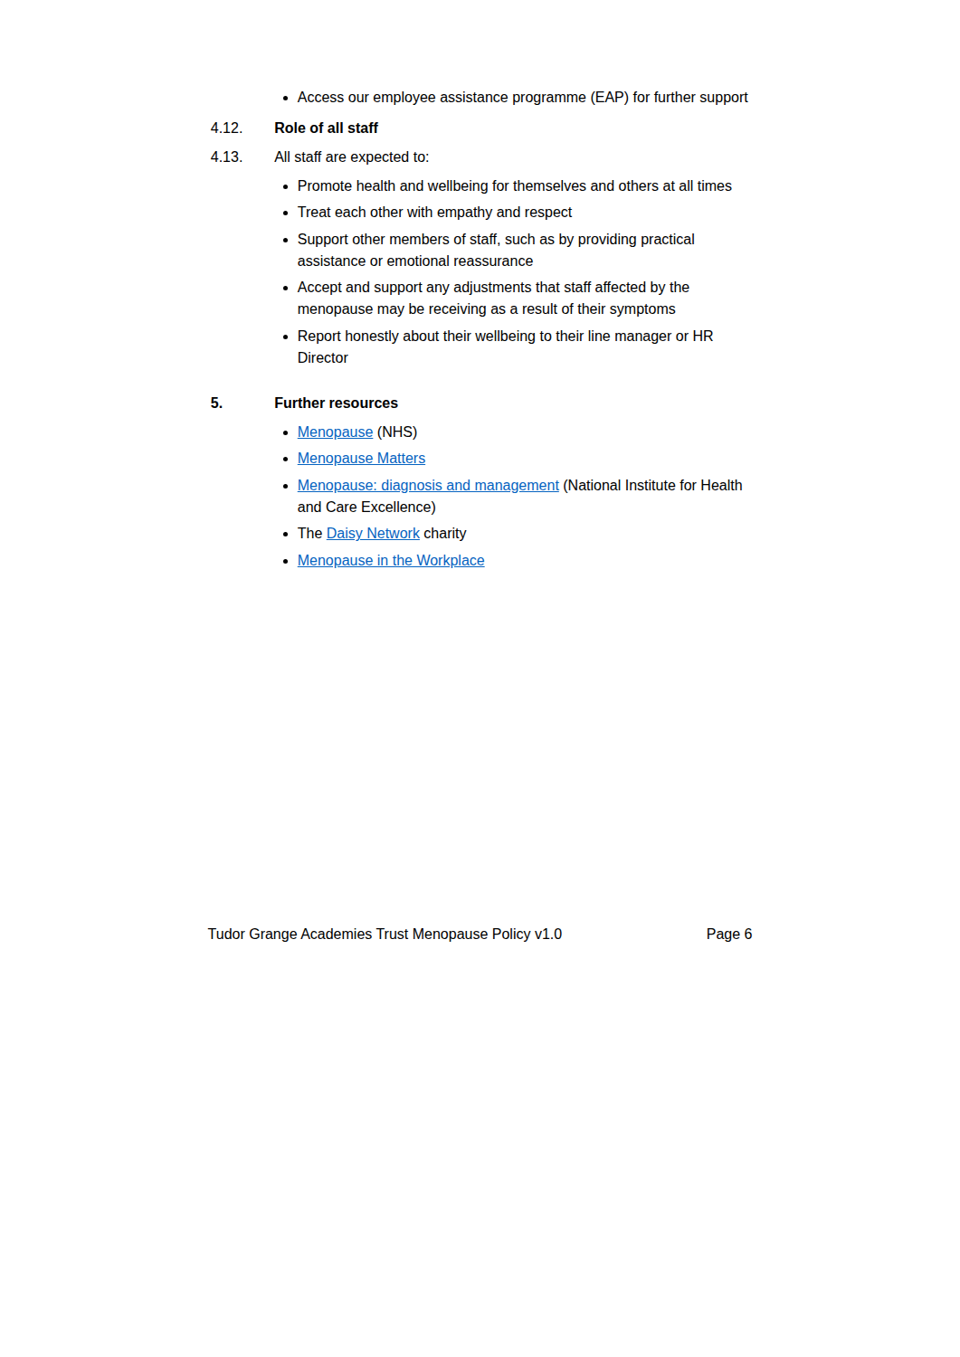Access our employee assistance programme (EAP) for further support
4.12.
Role of all staff
4.13.
All staff are expected to:
Promote health and wellbeing for themselves and others at all times
Treat each other with empathy and respect
Support other members of staff, such as by providing practical assistance or emotional reassurance
Accept and support any adjustments that staff affected by the menopause may be receiving as a result of their symptoms
Report honestly about their wellbeing to their line manager or HR Director
5.
Further resources
Menopause (NHS)
Menopause Matters
Menopause: diagnosis and management (National Institute for Health and Care Excellence)
The Daisy Network charity
Menopause in the Workplace
Tudor Grange Academies Trust Menopause Policy v1.0
Page 6